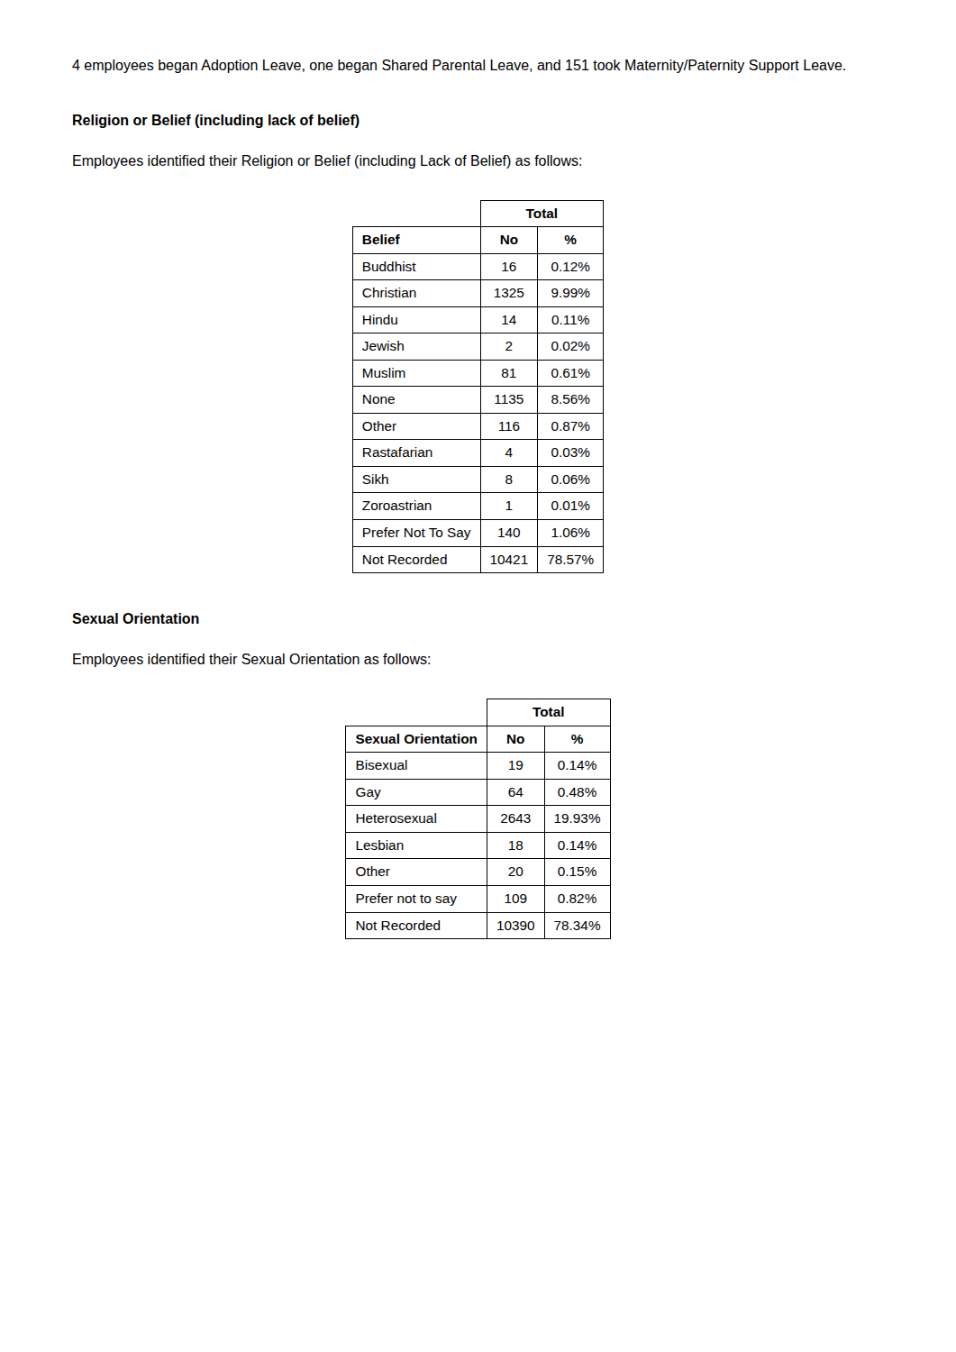4 employees began Adoption Leave, one began Shared Parental Leave, and 151 took Maternity/Paternity Support Leave.
Religion or Belief (including lack of belief)
Employees identified their Religion or Belief (including Lack of Belief) as follows:
| | Total |
| --- | --- |
| Belief | No | % |
| Buddhist | 16 | 0.12% |
| Christian | 1325 | 9.99% |
| Hindu | 14 | 0.11% |
| Jewish | 2 | 0.02% |
| Muslim | 81 | 0.61% |
| None | 1135 | 8.56% |
| Other | 116 | 0.87% |
| Rastafarian | 4 | 0.03% |
| Sikh | 8 | 0.06% |
| Zoroastrian | 1 | 0.01% |
| Prefer Not To Say | 140 | 1.06% |
| Not Recorded | 10421 | 78.57% |
Sexual Orientation
Employees identified their Sexual Orientation as follows:
| | Total |
| --- | --- |
| Sexual Orientation | No | % |
| Bisexual | 19 | 0.14% |
| Gay | 64 | 0.48% |
| Heterosexual | 2643 | 19.93% |
| Lesbian | 18 | 0.14% |
| Other | 20 | 0.15% |
| Prefer not to say | 109 | 0.82% |
| Not Recorded | 10390 | 78.34% |